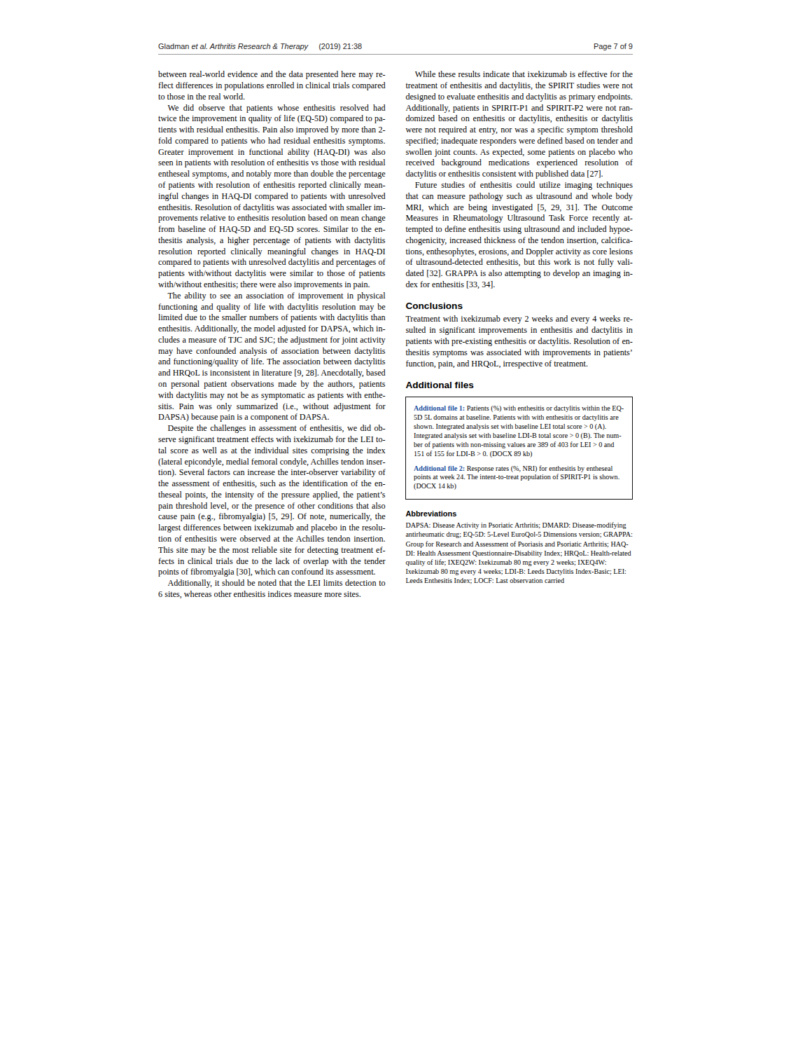Gladman et al. Arthritis Research & Therapy (2019) 21:38
Page 7 of 9
between real-world evidence and the data presented here may reflect differences in populations enrolled in clinical trials compared to those in the real world.
We did observe that patients whose enthesitis resolved had twice the improvement in quality of life (EQ-5D) compared to patients with residual enthesitis. Pain also improved by more than 2-fold compared to patients who had residual enthesitis symptoms. Greater improvement in functional ability (HAQ-DI) was also seen in patients with resolution of enthesitis vs those with residual entheseal symptoms, and notably more than double the percentage of patients with resolution of enthesitis reported clinically meaningful changes in HAQ-DI compared to patients with unresolved enthesitis. Resolution of dactylitis was associated with smaller improvements relative to enthesitis resolution based on mean change from baseline of HAQ-5D and EQ-5D scores. Similar to the enthesitis analysis, a higher percentage of patients with dactylitis resolution reported clinically meaningful changes in HAQ-DI compared to patients with unresolved dactylitis and percentages of patients with/without dactylitis were similar to those of patients with/without enthesitis; there were also improvements in pain.
The ability to see an association of improvement in physical functioning and quality of life with dactylitis resolution may be limited due to the smaller numbers of patients with dactylitis than enthesitis. Additionally, the model adjusted for DAPSA, which includes a measure of TJC and SJC; the adjustment for joint activity may have confounded analysis of association between dactylitis and functioning/quality of life. The association between dactylitis and HRQoL is inconsistent in literature [9, 28]. Anecdotally, based on personal patient observations made by the authors, patients with dactylitis may not be as symptomatic as patients with enthesitis. Pain was only summarized (i.e., without adjustment for DAPSA) because pain is a component of DAPSA.
Despite the challenges in assessment of enthesitis, we did observe significant treatment effects with ixekizumab for the LEI total score as well as at the individual sites comprising the index (lateral epicondyle, medial femoral condyle, Achilles tendon insertion). Several factors can increase the inter-observer variability of the assessment of enthesitis, such as the identification of the entheseal points, the intensity of the pressure applied, the patient’s pain threshold level, or the presence of other conditions that also cause pain (e.g., fibromyalgia) [5, 29]. Of note, numerically, the largest differences between ixekizumab and placebo in the resolution of enthesitis were observed at the Achilles tendon insertion. This site may be the most reliable site for detecting treatment effects in clinical trials due to the lack of overlap with the tender points of fibromyalgia [30], which can confound its assessment.
Additionally, it should be noted that the LEI limits detection to 6 sites, whereas other enthesitis indices measure more sites.
While these results indicate that ixekizumab is effective for the treatment of enthesitis and dactylitis, the SPIRIT studies were not designed to evaluate enthesitis and dactylitis as primary endpoints. Additionally, patients in SPIRIT-P1 and SPIRIT-P2 were not randomized based on enthesitis or dactylitis, enthesitis or dactylitis were not required at entry, nor was a specific symptom threshold specified; inadequate responders were defined based on tender and swollen joint counts. As expected, some patients on placebo who received background medications experienced resolution of dactylitis or enthesitis consistent with published data [27].
Future studies of enthesitis could utilize imaging techniques that can measure pathology such as ultrasound and whole body MRI, which are being investigated [5, 29, 31]. The Outcome Measures in Rheumatology Ultrasound Task Force recently attempted to define enthesitis using ultrasound and included hypoechogenicity, increased thickness of the tendon insertion, calcifications, enthesophytes, erosions, and Doppler activity as core lesions of ultrasound-detected enthesitis, but this work is not fully validated [32]. GRAPPA is also attempting to develop an imaging index for enthesitis [33, 34].
Conclusions
Treatment with ixekizumab every 2 weeks and every 4 weeks resulted in significant improvements in enthesitis and dactylitis in patients with pre-existing enthesitis or dactylitis. Resolution of enthesitis symptoms was associated with improvements in patients’ function, pain, and HRQoL, irrespective of treatment.
Additional files
Additional file 1: Patients (%) with enthesitis or dactylitis within the EQ-5D 5L domains at baseline. Patients with with enthesitis or dactylitis are shown. Integrated analysis set with baseline LEI total score > 0 (A). Integrated analysis set with baseline LDI-B total score > 0 (B). The number of patients with non-missing values are 389 of 403 for LEI > 0 and 151 of 155 for LDI-B > 0. (DOCX 89 kb)
Additional file 2: Response rates (%, NRI) for enthesitis by entheseal points at week 24. The intent-to-treat population of SPIRIT-P1 is shown. (DOCX 14 kb)
Abbreviations
DAPSA: Disease Activity in Psoriatic Arthritis; DMARD: Disease-modifying antirheumatic drug; EQ-5D: 5-Level EuroQol-5 Dimensions version; GRAPPA: Group for Research and Assessment of Psoriasis and Psoriatic Arthritis; HAQ-DI: Health Assessment Questionnaire-Disability Index; HRQoL: Health-related quality of life; IXEQ2W: Ixekizumab 80 mg every 2 weeks; IXEQ4W: Ixekizumab 80 mg every 4 weeks; LDI-B: Leeds Dactylitis Index-Basic; LEI: Leeds Enthesitis Index; LOCF: Last observation carried